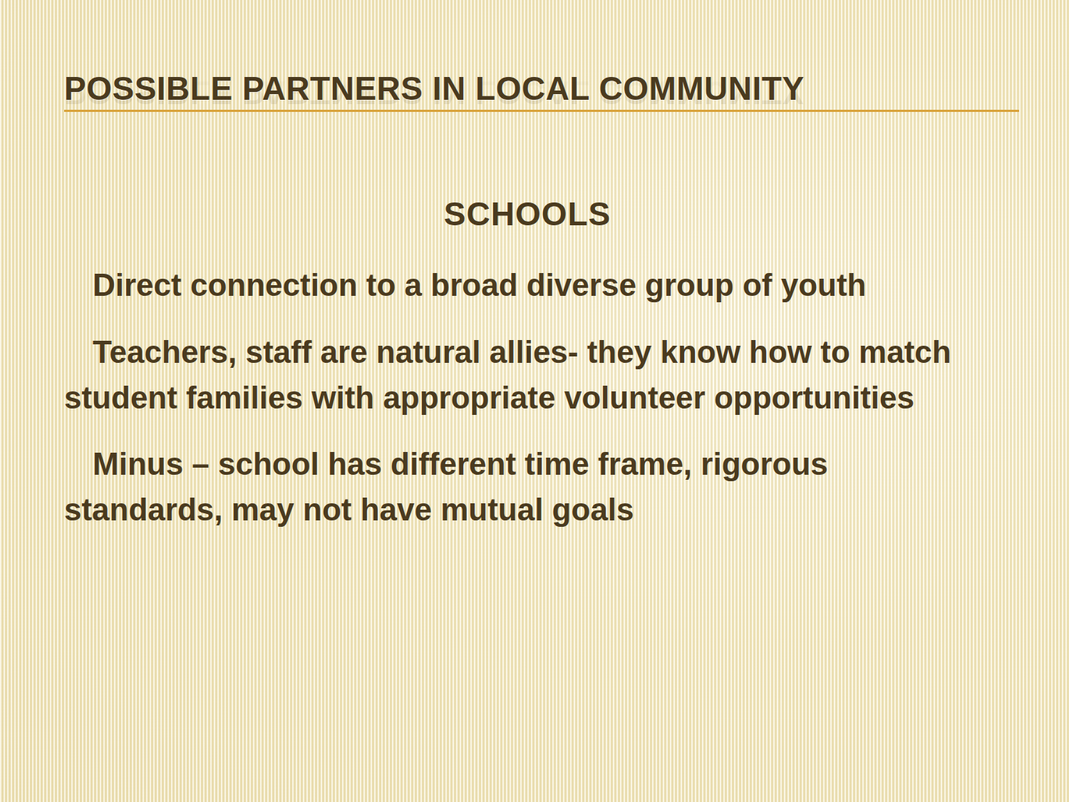Possible Partners in Local Community
SCHOOLS
Direct connection to a broad diverse group of youth
Teachers, staff are natural allies- they know how to match student families with appropriate volunteer opportunities
Minus – school has different time frame, rigorous standards, may not have mutual goals